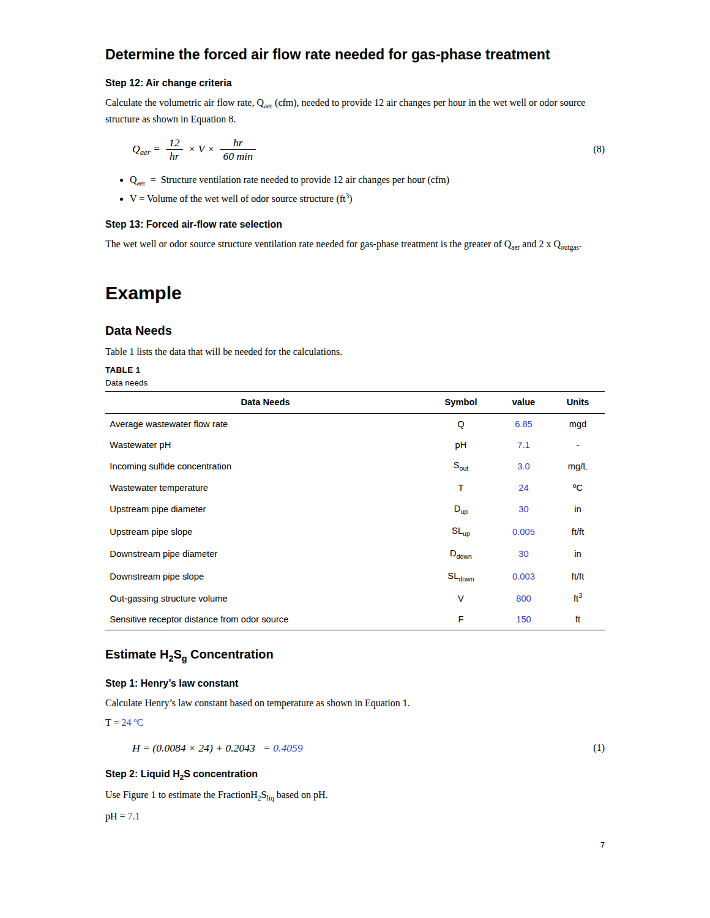Determine the forced air flow rate needed for gas-phase treatment
Step 12: Air change criteria
Calculate the volumetric air flow rate, Qaer (cfm), needed to provide 12 air changes per hour in the wet well or odor source structure as shown in Equation 8.
Qaer = 12 hr × V × hr 60 min (8)
Qaer = Structure ventilation rate needed to provide 12 air changes per hour (cfm)
V = Volume of the wet well of odor source structure (ft3)
Step 13: Forced air-flow rate selection
The wet well or odor source structure ventilation rate needed for gas-phase treatment is the greater of Qaer and 2 x Qoutgas.
Example
Data Needs
Table 1 lists the data that will be needed for the calculations.
TABLE 1 Data needs
| Data Needs | Symbol | value | Units |
| --- | --- | --- | --- |
| Average wastewater flow rate | Q | 6.85 | mgd |
| Wastewater pH | pH | 7.1 | - |
| Incoming sulfide concentration | S out | 3.0 | mg/L |
| Wastewater temperature | T | 24 | ºC |
| Upstream pipe diameter | D up | 30 | in |
| Upstream pipe slope | SL up | 0.005 | ft/ft |
| Downstream pipe diameter | D down | 30 | in |
| Downstream pipe slope | SL down | 0.003 | ft/ft |
| Out-gassing structure volume | V | 800 | ft 3 |
| Sensitive receptor distance from odor source | F | 150 | ft |
Estimate H2Sg Concentration
Step 1: Henry’s law constant
Calculate Henry’s law constant based on temperature as shown in Equation 1.
T = 24 ºC
H = (0.0084 × 24) + 0.2043 = 0.4059 (1)
Step 2: Liquid H2S concentration
Use Figure 1 to estimate the FractionH2Sliq based on pH.
pH = 7.1
7